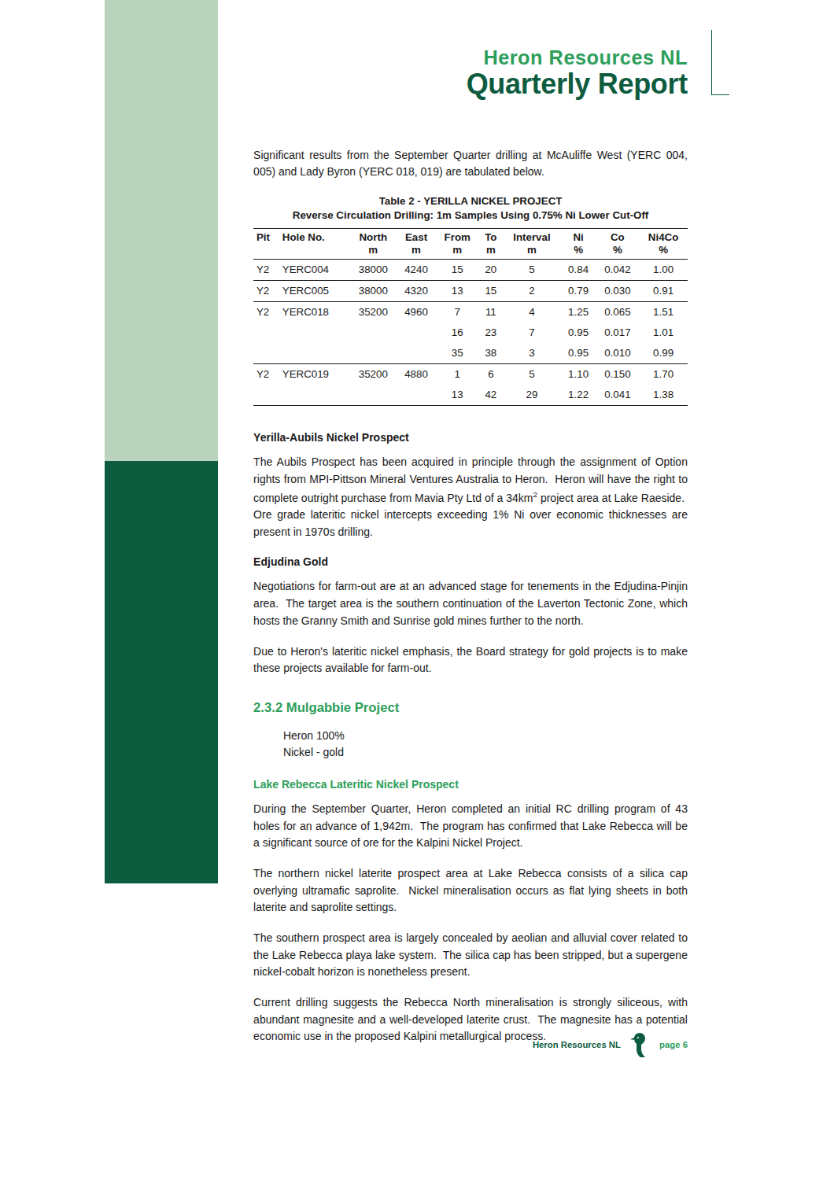Heron Resources NL
Quarterly Report
Significant results from the September Quarter drilling at McAuliffe West (YERC 004, 005) and Lady Byron (YERC 018, 019) are tabulated below.
Table 2 - YERILLA NICKEL PROJECT Reverse Circulation Drilling: 1m Samples Using 0.75% Ni Lower Cut-Off
| Pit | Hole No. | North | East | From | To | Interval | Ni | Co | Ni4Co |
| --- | --- | --- | --- | --- | --- | --- | --- | --- | --- |
| | | m | m | m | m | m | % | % | % |
| Y2 | YERC004 | 38000 | 4240 | 15 | 20 | 5 | 0.84 | 0.042 | 1.00 |
| Y2 | YERC005 | 38000 | 4320 | 13 | 15 | 2 | 0.79 | 0.030 | 0.91 |
| Y2 | YERC018 | 35200 | 4960 | 7 | 11 | 4 | 1.25 | 0.065 | 1.51 |
| | | | | 16 | 23 | 7 | 0.95 | 0.017 | 1.01 |
| | | | | 35 | 38 | 3 | 0.95 | 0.010 | 0.99 |
| Y2 | YERC019 | 35200 | 4880 | 1 | 6 | 5 | 1.10 | 0.150 | 1.70 |
| | | | | 13 | 42 | 29 | 1.22 | 0.041 | 1.38 |
Yerilla-Aubils Nickel Prospect
The Aubils Prospect has been acquired in principle through the assignment of Option rights from MPI-Pittson Mineral Ventures Australia to Heron. Heron will have the right to complete outright purchase from Mavia Pty Ltd of a 34km2 project area at Lake Raeside. Ore grade lateritic nickel intercepts exceeding 1% Ni over economic thicknesses are present in 1970s drilling.
Edjudina Gold
Negotiations for farm-out are at an advanced stage for tenements in the Edjudina-Pinjin area. The target area is the southern continuation of the Laverton Tectonic Zone, which hosts the Granny Smith and Sunrise gold mines further to the north.
Due to Heron's lateritic nickel emphasis, the Board strategy for gold projects is to make these projects available for farm-out.
2.3.2 Mulgabbie Project
Heron 100%
Nickel - gold
Lake Rebecca Lateritic Nickel Prospect
During the September Quarter, Heron completed an initial RC drilling program of 43 holes for an advance of 1,942m. The program has confirmed that Lake Rebecca will be a significant source of ore for the Kalpini Nickel Project.
The northern nickel laterite prospect area at Lake Rebecca consists of a silica cap overlying ultramafic saprolite. Nickel mineralisation occurs as flat lying sheets in both laterite and saprolite settings.
The southern prospect area is largely concealed by aeolian and alluvial cover related to the Lake Rebecca playa lake system. The silica cap has been stripped, but a supergene nickel-cobalt horizon is nonetheless present.
Current drilling suggests the Rebecca North mineralisation is strongly siliceous, with abundant magnesite and a well-developed laterite crust. The magnesite has a potential economic use in the proposed Kalpini metallurgical process.
Heron Resources NL page 6